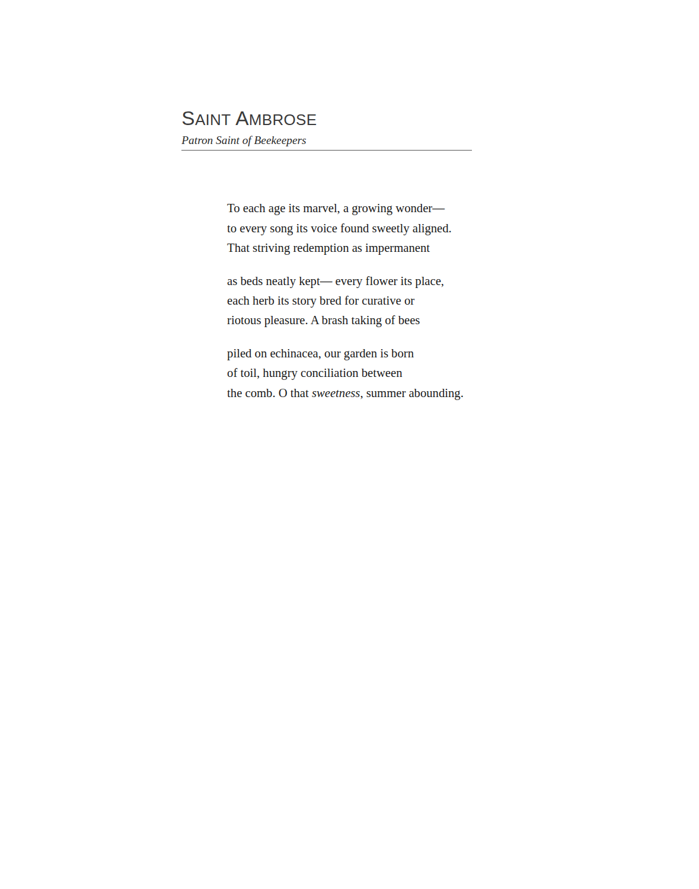Saint Ambrose
Patron Saint of Beekeepers
To each age its marvel, a growing wonder—
to every song its voice found sweetly aligned.
That striving redemption as impermanent
as beds neatly kept— every flower its place,
each herb its story bred for curative or
riotous pleasure. A brash taking of bees
piled on echinacea, our garden is born
of toil, hungry conciliation between
the comb. O that sweetness, summer abounding.